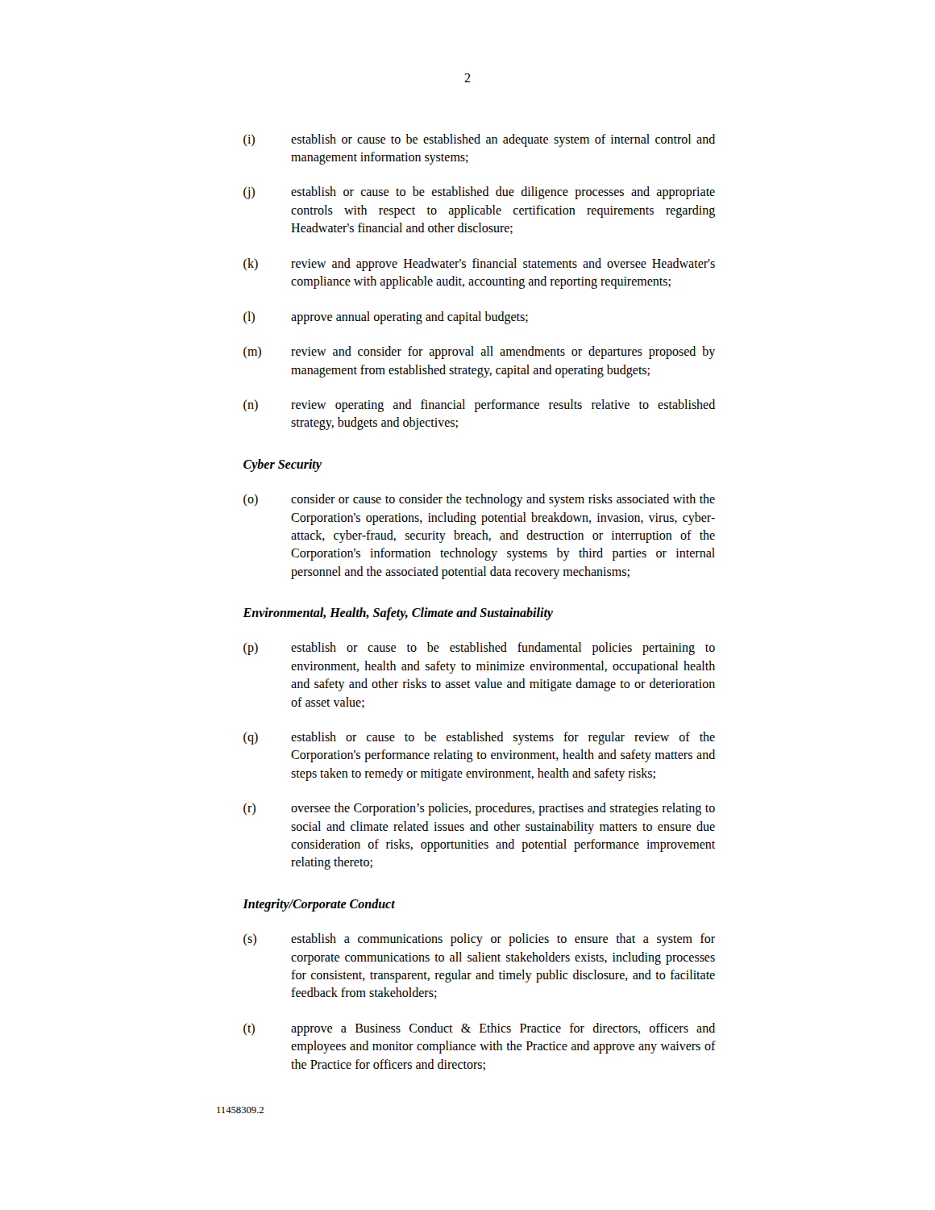2
(i)
establish or cause to be established an adequate system of internal control and management information systems;
(j)
establish or cause to be established due diligence processes and appropriate controls with respect to applicable certification requirements regarding Headwater's financial and other disclosure;
(k)
review and approve Headwater's financial statements and oversee Headwater's compliance with applicable audit, accounting and reporting requirements;
(l)
approve annual operating and capital budgets;
(m)
review and consider for approval all amendments or departures proposed by management from established strategy, capital and operating budgets;
(n)
review operating and financial performance results relative to established strategy, budgets and objectives;
Cyber Security
(o)
consider or cause to consider the technology and system risks associated with the Corporation's operations, including potential breakdown, invasion, virus, cyber-attack, cyber-fraud, security breach, and destruction or interruption of the Corporation's information technology systems by third parties or internal personnel and the associated potential data recovery mechanisms;
Environmental, Health, Safety, Climate and Sustainability
(p)
establish or cause to be established fundamental policies pertaining to environment, health and safety to minimize environmental, occupational health and safety and other risks to asset value and mitigate damage to or deterioration of asset value;
(q)
establish or cause to be established systems for regular review of the Corporation's performance relating to environment, health and safety matters and steps taken to remedy or mitigate environment, health and safety risks;
(r)
oversee the Corporation’s policies, procedures, practises and strategies relating to social and climate related issues and other sustainability matters to ensure due consideration of risks, opportunities and potential performance improvement relating thereto;
Integrity/Corporate Conduct
(s)
establish a communications policy or policies to ensure that a system for corporate communications to all salient stakeholders exists, including processes for consistent, transparent, regular and timely public disclosure, and to facilitate feedback from stakeholders;
(t)
approve a Business Conduct & Ethics Practice for directors, officers and employees and monitor compliance with the Practice and approve any waivers of the Practice for officers and directors;
11458309.2